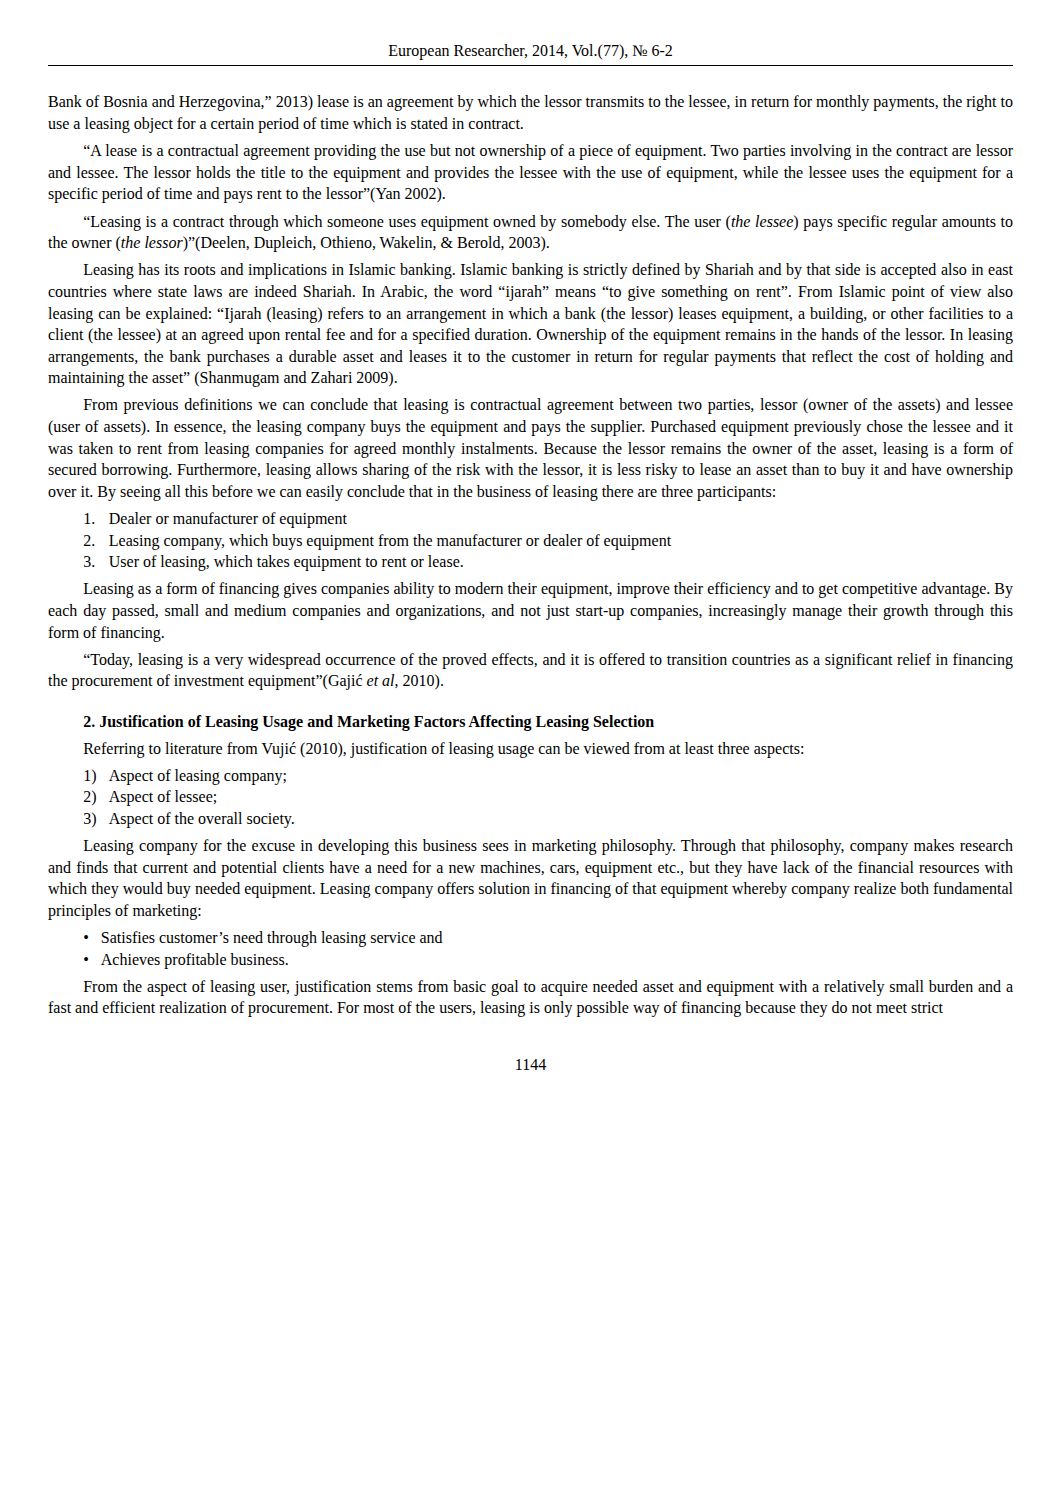European Researcher, 2014, Vol.(77), № 6-2
Bank of Bosnia and Herzegovina,” 2013) lease is an agreement by which the lessor transmits to the lessee, in return for monthly payments, the right to use a leasing object for a certain period of time which is stated in contract.
“A lease is a contractual agreement providing the use but not ownership of a piece of equipment. Two parties involving in the contract are lessor and lessee. The lessor holds the title to the equipment and provides the lessee with the use of equipment, while the lessee uses the equipment for a specific period of time and pays rent to the lessor”(Yan 2002).
“Leasing is a contract through which someone uses equipment owned by somebody else. The user (the lessee) pays specific regular amounts to the owner (the lessor)”(Deelen, Dupleich, Othieno, Wakelin, & Berold, 2003).
Leasing has its roots and implications in Islamic banking. Islamic banking is strictly defined by Shariah and by that side is accepted also in east countries where state laws are indeed Shariah. In Arabic, the word “ijarah” means “to give something on rent”. From Islamic point of view also leasing can be explained: “Ijarah (leasing) refers to an arrangement in which a bank (the lessor) leases equipment, a building, or other facilities to a client (the lessee) at an agreed upon rental fee and for a specified duration. Ownership of the equipment remains in the hands of the lessor. In leasing arrangements, the bank purchases a durable asset and leases it to the customer in return for regular payments that reflect the cost of holding and maintaining the asset” (Shanmugam and Zahari 2009).
From previous definitions we can conclude that leasing is contractual agreement between two parties, lessor (owner of the assets) and lessee (user of assets). In essence, the leasing company buys the equipment and pays the supplier. Purchased equipment previously chose the lessee and it was taken to rent from leasing companies for agreed monthly instalments. Because the lessor remains the owner of the asset, leasing is a form of secured borrowing. Furthermore, leasing allows sharing of the risk with the lessor, it is less risky to lease an asset than to buy it and have ownership over it. By seeing all this before we can easily conclude that in the business of leasing there are three participants:
1. Dealer or manufacturer of equipment
2. Leasing company, which buys equipment from the manufacturer or dealer of equipment
3. User of leasing, which takes equipment to rent or lease.
Leasing as a form of financing gives companies ability to modern their equipment, improve their efficiency and to get competitive advantage. By each day passed, small and medium companies and organizations, and not just start-up companies, increasingly manage their growth through this form of financing.
“Today, leasing is a very widespread occurrence of the proved effects, and it is offered to transition countries as a significant relief in financing the procurement of investment equipment”(Gajić et al, 2010).
2. Justification of Leasing Usage and Marketing Factors Affecting Leasing Selection
Referring to literature from Vujić (2010), justification of leasing usage can be viewed from at least three aspects:
1) Aspect of leasing company;
2) Aspect of lessee;
3) Aspect of the overall society.
Leasing company for the excuse in developing this business sees in marketing philosophy. Through that philosophy, company makes research and finds that current and potential clients have a need for a new machines, cars, equipment etc., but they have lack of the financial resources with which they would buy needed equipment. Leasing company offers solution in financing of that equipment whereby company realize both fundamental principles of marketing:
Satisfies customer’s need through leasing service and
Achieves profitable business.
From the aspect of leasing user, justification stems from basic goal to acquire needed asset and equipment with a relatively small burden and a fast and efficient realization of procurement. For most of the users, leasing is only possible way of financing because they do not meet strict
1144